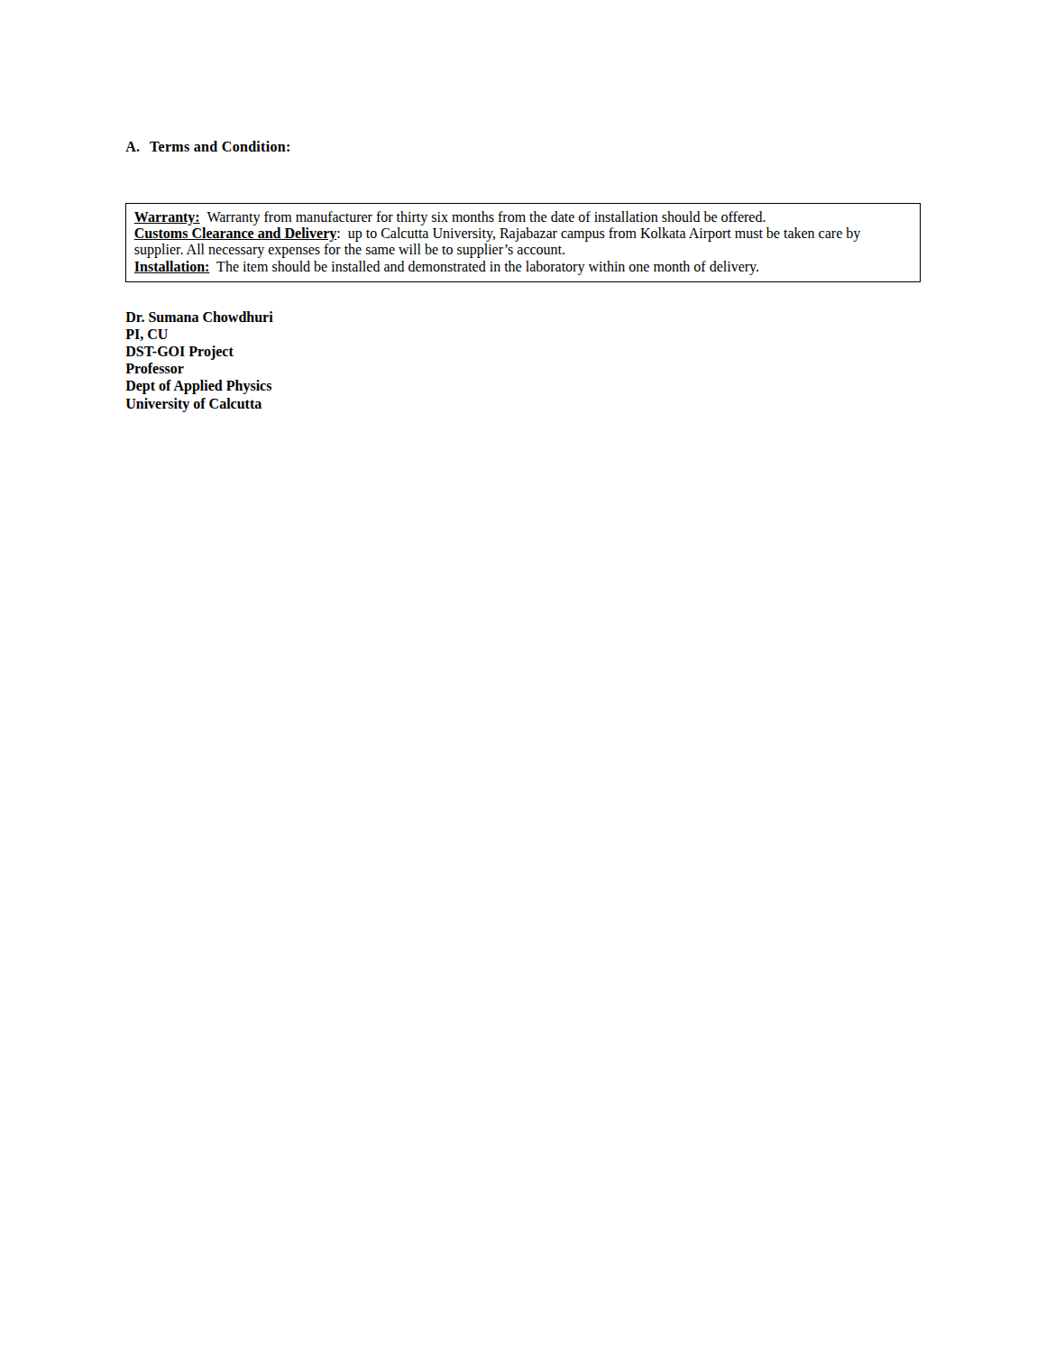A. Terms and Condition:
Warranty: Warranty from manufacturer for thirty six months from the date of installation should be offered.
Customs Clearance and Delivery: up to Calcutta University, Rajabazar campus from Kolkata Airport must be taken care by supplier. All necessary expenses for the same will be to supplier’s account.
Installation: The item should be installed and demonstrated in the laboratory within one month of delivery.
Dr. Sumana Chowdhuri
PI, CU
DST-GOI Project
Professor
Dept of Applied Physics
University of Calcutta